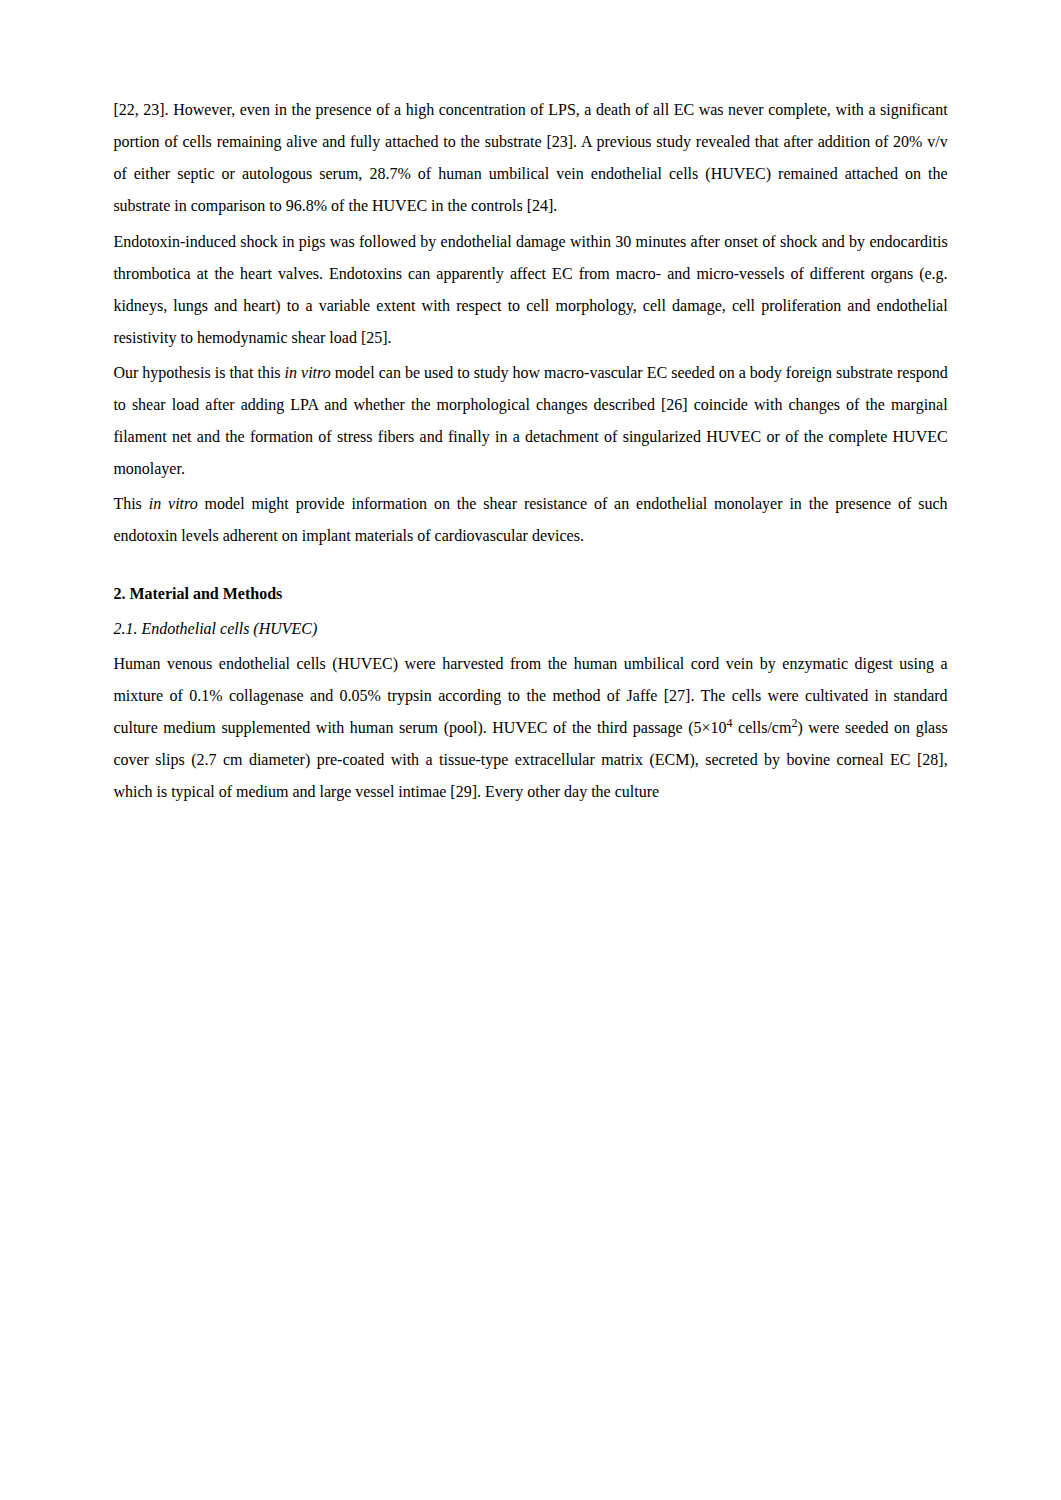[22, 23]. However, even in the presence of a high concentration of LPS, a death of all EC was never complete, with a significant portion of cells remaining alive and fully attached to the substrate [23]. A previous study revealed that after addition of 20% v/v of either septic or autologous serum, 28.7% of human umbilical vein endothelial cells (HUVEC) remained attached on the substrate in comparison to 96.8% of the HUVEC in the controls [24].
Endotoxin-induced shock in pigs was followed by endothelial damage within 30 minutes after onset of shock and by endocarditis thrombotica at the heart valves. Endotoxins can apparently affect EC from macro- and micro-vessels of different organs (e.g. kidneys, lungs and heart) to a variable extent with respect to cell morphology, cell damage, cell proliferation and endothelial resistivity to hemodynamic shear load [25].
Our hypothesis is that this in vitro model can be used to study how macro-vascular EC seeded on a body foreign substrate respond to shear load after adding LPA and whether the morphological changes described [26] coincide with changes of the marginal filament net and the formation of stress fibers and finally in a detachment of singularized HUVEC or of the complete HUVEC monolayer.
This in vitro model might provide information on the shear resistance of an endothelial monolayer in the presence of such endotoxin levels adherent on implant materials of cardiovascular devices.
2. Material and Methods
2.1. Endothelial cells (HUVEC)
Human venous endothelial cells (HUVEC) were harvested from the human umbilical cord vein by enzymatic digest using a mixture of 0.1% collagenase and 0.05% trypsin according to the method of Jaffe [27]. The cells were cultivated in standard culture medium supplemented with human serum (pool). HUVEC of the third passage (5×104 cells/cm2) were seeded on glass cover slips (2.7 cm diameter) pre-coated with a tissue-type extracellular matrix (ECM), secreted by bovine corneal EC [28], which is typical of medium and large vessel intimae [29]. Every other day the culture